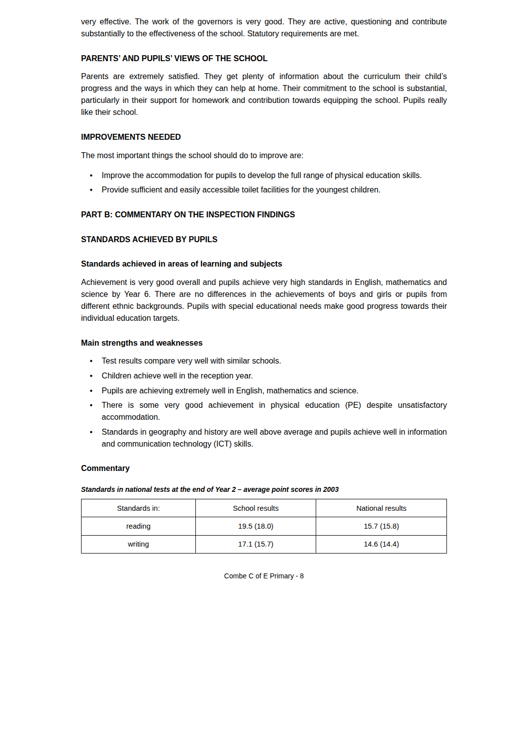very effective. The work of the governors is very good. They are active, questioning and contribute substantially to the effectiveness of the school. Statutory requirements are met.
PARENTS’ AND PUPILS’ VIEWS OF THE SCHOOL
Parents are extremely satisfied. They get plenty of information about the curriculum their child’s progress and the ways in which they can help at home. Their commitment to the school is substantial, particularly in their support for homework and contribution towards equipping the school. Pupils really like their school.
IMPROVEMENTS NEEDED
The most important things the school should do to improve are:
Improve the accommodation for pupils to develop the full range of physical education skills.
Provide sufficient and easily accessible toilet facilities for the youngest children.
PART B: COMMENTARY ON THE INSPECTION FINDINGS
STANDARDS ACHIEVED BY PUPILS
Standards achieved in areas of learning and subjects
Achievement is very good overall and pupils achieve very high standards in English, mathematics and science by Year 6. There are no differences in the achievements of boys and girls or pupils from different ethnic backgrounds. Pupils with special educational needs make good progress towards their individual education targets.
Main strengths and weaknesses
Test results compare very well with similar schools.
Children achieve well in the reception year.
Pupils are achieving extremely well in English, mathematics and science.
There is some very good achievement in physical education (PE) despite unsatisfactory accommodation.
Standards in geography and history are well above average and pupils achieve well in information and communication technology (ICT) skills.
Commentary
Standards in national tests at the end of Year 2 – average point scores in 2003
| Standards in: | School results | National results |
| reading | 19.5 (18.0) | 15.7 (15.8) |
| writing | 17.1 (15.7) | 14.6 (14.4) |
Combe C of E Primary - 8